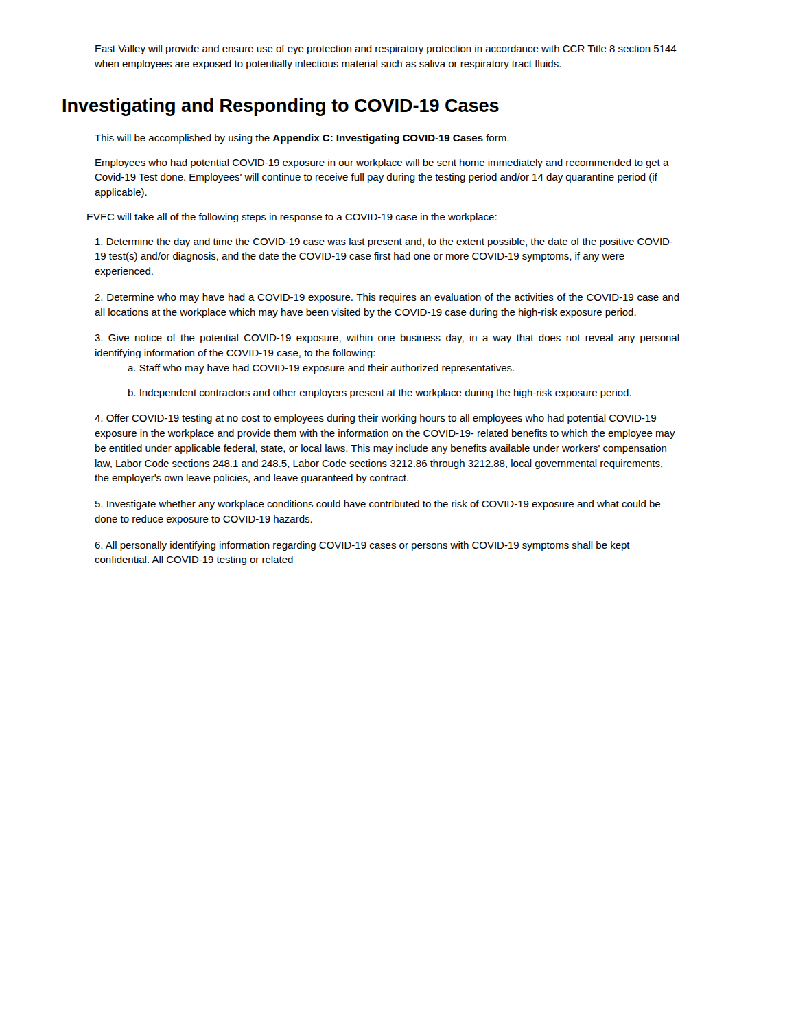East Valley will provide and ensure use of eye protection and respiratory protection in accordance with CCR Title 8 section 5144 when employees are exposed to potentially infectious material such as saliva or respiratory tract fluids.
Investigating and Responding to COVID-19 Cases
This will be accomplished by using the Appendix C: Investigating COVID-19 Cases form.
Employees who had potential COVID-19 exposure in our workplace will be sent home immediately and recommended to get a Covid-19 Test done. Employees' will continue to receive full pay during the testing period and/or 14 day quarantine period (if applicable).
EVEC will take all of the following steps in response to a COVID-19 case in the workplace:
1. Determine the day and time the COVID-19 case was last present and, to the extent possible, the date of the positive COVID-19 test(s) and/or diagnosis, and the date the COVID-19 case first had one or more COVID-19 symptoms, if any were experienced.
2. Determine who may have had a COVID-19 exposure. This requires an evaluation of the activities of the COVID-19 case and all locations at the workplace which may have been visited by the COVID-19 case during the high-risk exposure period.
3. Give notice of the potential COVID-19 exposure, within one business day, in a way that does not reveal any personal identifying information of the COVID-19 case, to the following:
a. Staff who may have had COVID-19 exposure and their authorized representatives.
b. Independent contractors and other employers present at the workplace during the high-risk exposure period.
4. Offer COVID-19 testing at no cost to employees during their working hours to all employees who had potential COVID-19 exposure in the workplace and provide them with the information on the COVID-19- related benefits to which the employee may be entitled under applicable federal, state, or local laws. This may include any benefits available under workers' compensation law, Labor Code sections 248.1 and 248.5, Labor Code sections 3212.86 through 3212.88, local governmental requirements, the employer's own leave policies, and leave guaranteed by contract.
5. Investigate whether any workplace conditions could have contributed to the risk of COVID-19 exposure and what could be done to reduce exposure to COVID-19 hazards.
6. All personally identifying information regarding COVID-19 cases or persons with COVID-19 symptoms shall be kept confidential. All COVID-19 testing or related